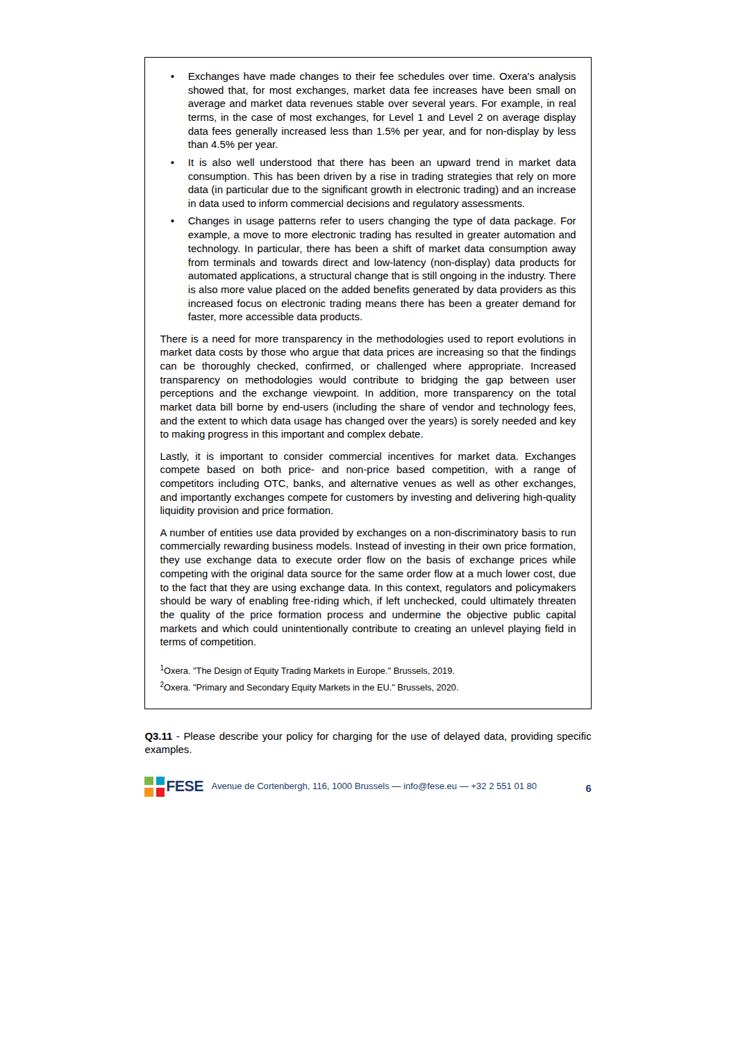Exchanges have made changes to their fee schedules over time. Oxera's analysis showed that, for most exchanges, market data fee increases have been small on average and market data revenues stable over several years. For example, in real terms, in the case of most exchanges, for Level 1 and Level 2 on average display data fees generally increased less than 1.5% per year, and for non-display by less than 4.5% per year.
It is also well understood that there has been an upward trend in market data consumption. This has been driven by a rise in trading strategies that rely on more data (in particular due to the significant growth in electronic trading) and an increase in data used to inform commercial decisions and regulatory assessments.
Changes in usage patterns refer to users changing the type of data package. For example, a move to more electronic trading has resulted in greater automation and technology. In particular, there has been a shift of market data consumption away from terminals and towards direct and low-latency (non-display) data products for automated applications, a structural change that is still ongoing in the industry. There is also more value placed on the added benefits generated by data providers as this increased focus on electronic trading means there has been a greater demand for faster, more accessible data products.
There is a need for more transparency in the methodologies used to report evolutions in market data costs by those who argue that data prices are increasing so that the findings can be thoroughly checked, confirmed, or challenged where appropriate. Increased transparency on methodologies would contribute to bridging the gap between user perceptions and the exchange viewpoint. In addition, more transparency on the total market data bill borne by end-users (including the share of vendor and technology fees, and the extent to which data usage has changed over the years) is sorely needed and key to making progress in this important and complex debate.
Lastly, it is important to consider commercial incentives for market data. Exchanges compete based on both price- and non-price based competition, with a range of competitors including OTC, banks, and alternative venues as well as other exchanges, and importantly exchanges compete for customers by investing and delivering high-quality liquidity provision and price formation.
A number of entities use data provided by exchanges on a non-discriminatory basis to run commercially rewarding business models. Instead of investing in their own price formation, they use exchange data to execute order flow on the basis of exchange prices while competing with the original data source for the same order flow at a much lower cost, due to the fact that they are using exchange data. In this context, regulators and policymakers should be wary of enabling free-riding which, if left unchecked, could ultimately threaten the quality of the price formation process and undermine the objective public capital markets and which could unintentionally contribute to creating an unlevel playing field in terms of competition.
1Oxera. "The Design of Equity Trading Markets in Europe." Brussels, 2019.
2Oxera. "Primary and Secondary Equity Markets in the EU." Brussels, 2020.
Q3.11 - Please describe your policy for charging for the use of delayed data, providing specific examples.
FESE
Avenue de Cortenbergh, 116, 1000 Brussels — info@fese.eu — +32 2 551 01 80
6